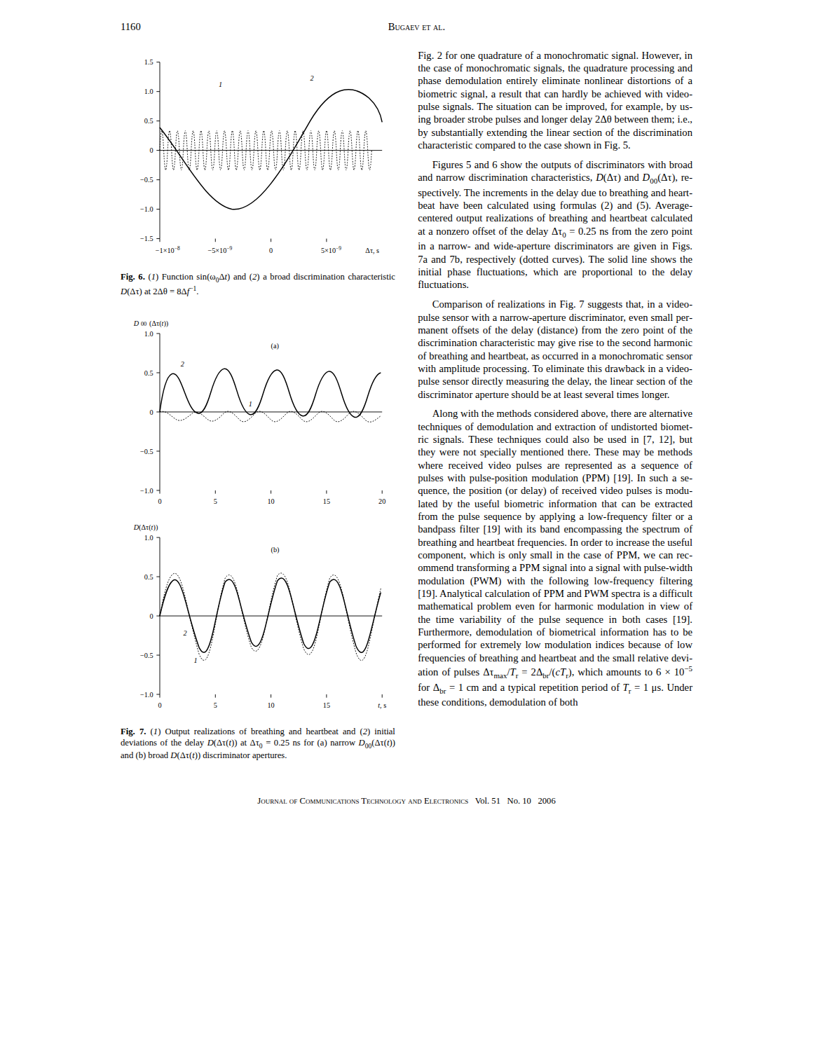1160 Bugaev et al.
1.5 1.0 0.5 0 −0.5 −1.0 −1.5 −1×10−8 −5×10−9 0 5×10−9 Δτ, s 1 2
Fig. 6. (1) Function sin(ω0Δt) and (2) a broad discrimination characteristic D(Δτ) at 2Δθ = 8Δf−1.
D 00 (Δτ(t)) 1.0 0.5 0 −0.5 −1.0 0 5 10 15 20 (a) 2 1 D(Δτ(t)) 1.0 0.5 0 −0.5 −1.0 0 5 10 15 t, s (b) 2 1
Fig. 7. (1) Output realizations of breathing and heartbeat and (2) initial deviations of the delay D(Δτ(t)) at Δτ0 = 0.25 ns for (a) narrow D00(Δτ(t)) and (b) broad D(Δτ(t)) discriminator apertures.
Fig. 2 for one quadrature of a monochromatic signal. However, in the case of monochromatic signals, the quadrature processing and phase demodulation entirely eliminate nonlinear distortions of a biometric signal, a result that can hardly be achieved with video-pulse signals. The situation can be improved, for example, by using broader strobe pulses and longer delay 2Δθ between them; i.e., by substantially extending the linear section of the discrimination characteristic compared to the case shown in Fig. 5.
Figures 5 and 6 show the outputs of discriminators with broad and narrow discrimination characteristics, D(Δτ) and D00(Δτ), respectively. The increments in the delay due to breathing and heartbeat have been calculated using formulas (2) and (5). Average-centered output realizations of breathing and heartbeat calculated at a nonzero offset of the delay Δτ0 = 0.25 ns from the zero point in a narrow- and wide-aperture discriminators are given in Figs. 7a and 7b, respectively (dotted curves). The solid line shows the initial phase fluctuations, which are proportional to the delay fluctuations.
Comparison of realizations in Fig. 7 suggests that, in a video-pulse sensor with a narrow-aperture discriminator, even small permanent offsets of the delay (distance) from the zero point of the discrimination characteristic may give rise to the second harmonic of breathing and heartbeat, as occurred in a monochromatic sensor with amplitude processing. To eliminate this drawback in a video-pulse sensor directly measuring the delay, the linear section of the discriminator aperture should be at least several times longer.
Along with the methods considered above, there are alternative techniques of demodulation and extraction of undistorted biometric signals. These techniques could also be used in [7, 12], but they were not specially mentioned there. These may be methods where received video pulses are represented as a sequence of pulses with pulse-position modulation (PPM) [19]. In such a sequence, the position (or delay) of received video pulses is modulated by the useful biometric information that can be extracted from the pulse sequence by applying a low-frequency filter or a bandpass filter [19] with its band encompassing the spectrum of breathing and heartbeat frequencies. In order to increase the useful component, which is only small in the case of PPM, we can recommend transforming a PPM signal into a signal with pulse-width modulation (PWM) with the following low-frequency filtering [19]. Analytical calculation of PPM and PWM spectra is a difficult mathematical problem even for harmonic modulation in view of the time variability of the pulse sequence in both cases [19]. Furthermore, demodulation of biometrical information has to be performed for extremely low modulation indices because of low frequencies of breathing and heartbeat and the small relative deviation of pulses Δτmax/Tr = 2Δbr/(cTr), which amounts to 6 × 10−5 for Δbr = 1 cm and a typical repetition period of Tr = 1 μs. Under these conditions, demodulation of both
Journal of Communications Technology and Electronics Vol. 51 No. 10 2006